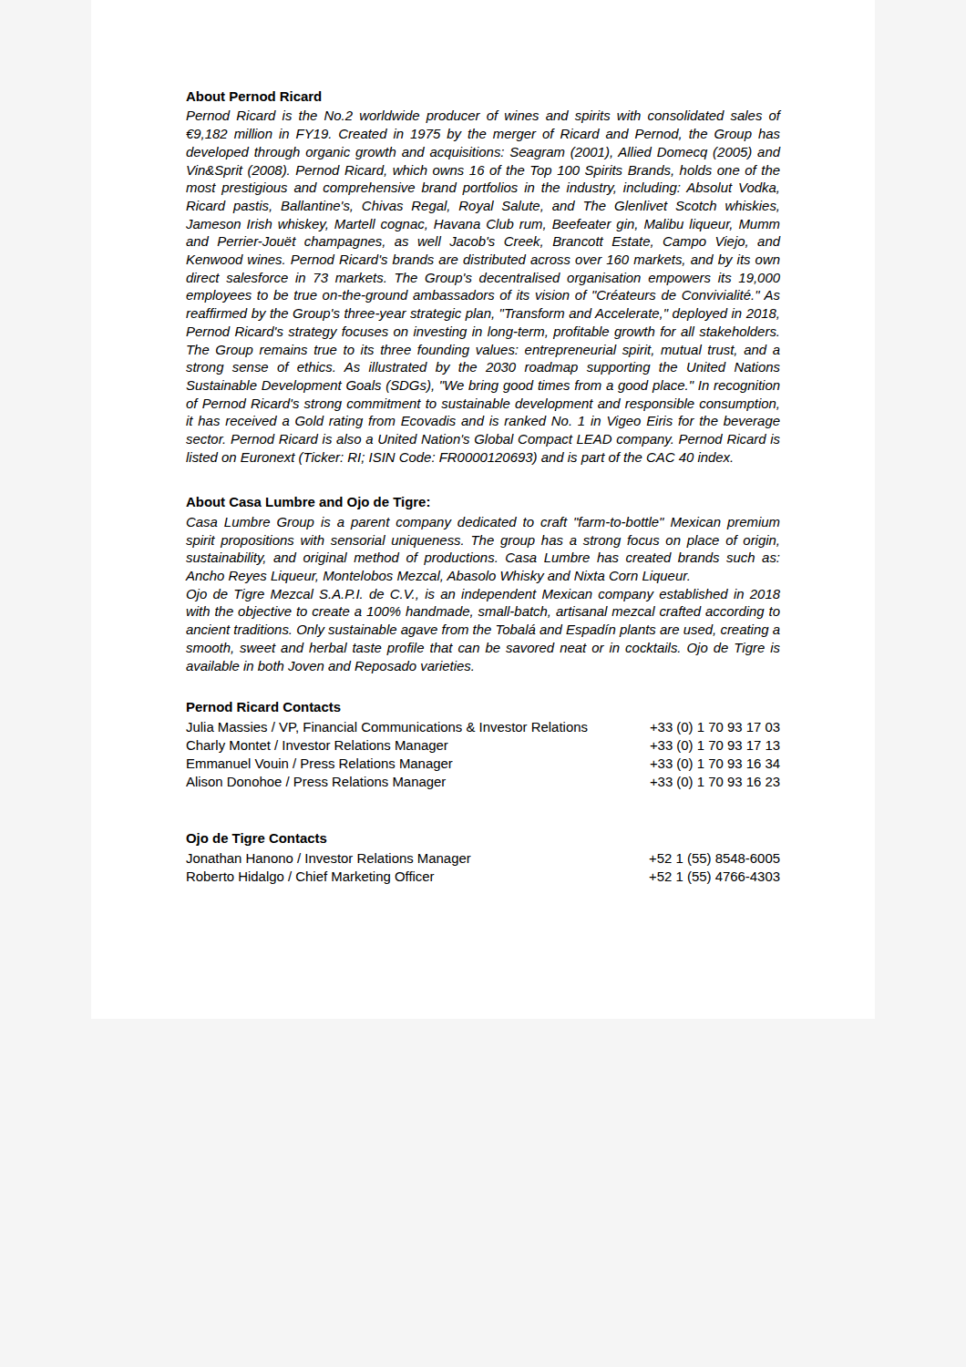About Pernod Ricard
Pernod Ricard is the No.2 worldwide producer of wines and spirits with consolidated sales of €9,182 million in FY19. Created in 1975 by the merger of Ricard and Pernod, the Group has developed through organic growth and acquisitions: Seagram (2001), Allied Domecq (2005) and Vin&Sprit (2008). Pernod Ricard, which owns 16 of the Top 100 Spirits Brands, holds one of the most prestigious and comprehensive brand portfolios in the industry, including: Absolut Vodka, Ricard pastis, Ballantine's, Chivas Regal, Royal Salute, and The Glenlivet Scotch whiskies, Jameson Irish whiskey, Martell cognac, Havana Club rum, Beefeater gin, Malibu liqueur, Mumm and Perrier-Jouët champagnes, as well Jacob's Creek, Brancott Estate, Campo Viejo, and Kenwood wines. Pernod Ricard's brands are distributed across over 160 markets, and by its own direct salesforce in 73 markets. The Group's decentralised organisation empowers its 19,000 employees to be true on-the-ground ambassadors of its vision of "Créateurs de Convivialité." As reaffirmed by the Group's three-year strategic plan, "Transform and Accelerate," deployed in 2018, Pernod Ricard's strategy focuses on investing in long-term, profitable growth for all stakeholders. The Group remains true to its three founding values: entrepreneurial spirit, mutual trust, and a strong sense of ethics. As illustrated by the 2030 roadmap supporting the United Nations Sustainable Development Goals (SDGs), "We bring good times from a good place." In recognition of Pernod Ricard's strong commitment to sustainable development and responsible consumption, it has received a Gold rating from Ecovadis and is ranked No. 1 in Vigeo Eiris for the beverage sector. Pernod Ricard is also a United Nation's Global Compact LEAD company. Pernod Ricard is listed on Euronext (Ticker: RI; ISIN Code: FR0000120693) and is part of the CAC 40 index.
About Casa Lumbre and Ojo de Tigre:
Casa Lumbre Group is a parent company dedicated to craft "farm-to-bottle" Mexican premium spirit propositions with sensorial uniqueness. The group has a strong focus on place of origin, sustainability, and original method of productions. Casa Lumbre has created brands such as: Ancho Reyes Liqueur, Montelobos Mezcal, Abasolo Whisky and Nixta Corn Liqueur.
Ojo de Tigre Mezcal S.A.P.I. de C.V., is an independent Mexican company established in 2018 with the objective to create a 100% handmade, small-batch, artisanal mezcal crafted according to ancient traditions. Only sustainable agave from the Tobalá and Espadín plants are used, creating a smooth, sweet and herbal taste profile that can be savored neat or in cocktails. Ojo de Tigre is available in both Joven and Reposado varieties.
Pernod Ricard Contacts
| Julia Massies / VP, Financial Communications & Investor Relations | +33 (0) 1 70 93 17 03 |
| Charly Montet / Investor Relations Manager | +33 (0) 1 70 93 17 13 |
| Emmanuel Vouin / Press Relations Manager | +33 (0) 1 70 93 16 34 |
| Alison Donohoe / Press Relations Manager | +33 (0) 1 70 93 16 23 |
Ojo de Tigre Contacts
| Jonathan Hanono / Investor Relations Manager | +52 1 (55) 8548-6005 |
| Roberto Hidalgo / Chief Marketing Officer | +52 1 (55) 4766-4303 |